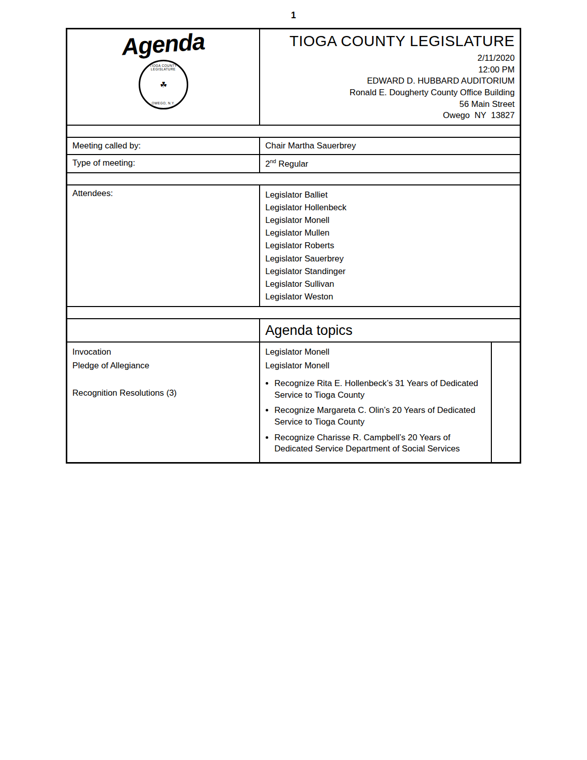1
| Agenda TIOGA COUNTY LEGISLATURE ☘ OWEGO, N.Y. | TIOGA COUNTY LEGISLATURE 2/11/2020 12:00 PM EDWARD D. HUBBARD AUDITORIUM Ronald E. Dougherty County Office Building 56 Main Street Owego NY 13827 |
| Meeting called by: | Chair Martha Sauerbrey |
| Type of meeting: | 2 nd Regular |
| Attendees: | Legislator Balliet Legislator Hollenbeck Legislator Monell Legislator Mullen Legislator Roberts Legislator Sauerbrey Legislator Standinger Legislator Sullivan Legislator Weston |
| | Agenda topics |
| Invocation Pledge of Allegiance Recognition Resolutions (3) | Legislator Monell Legislator Monell Recognize Rita E. Hollenbeck’s 31 Years of Dedicated Service to Tioga County Recognize Margareta C. Olin’s 20 Years of Dedicated Service to Tioga County Recognize Charisse R. Campbell’s 20 Years of Dedicated Service Department of Social Services | |